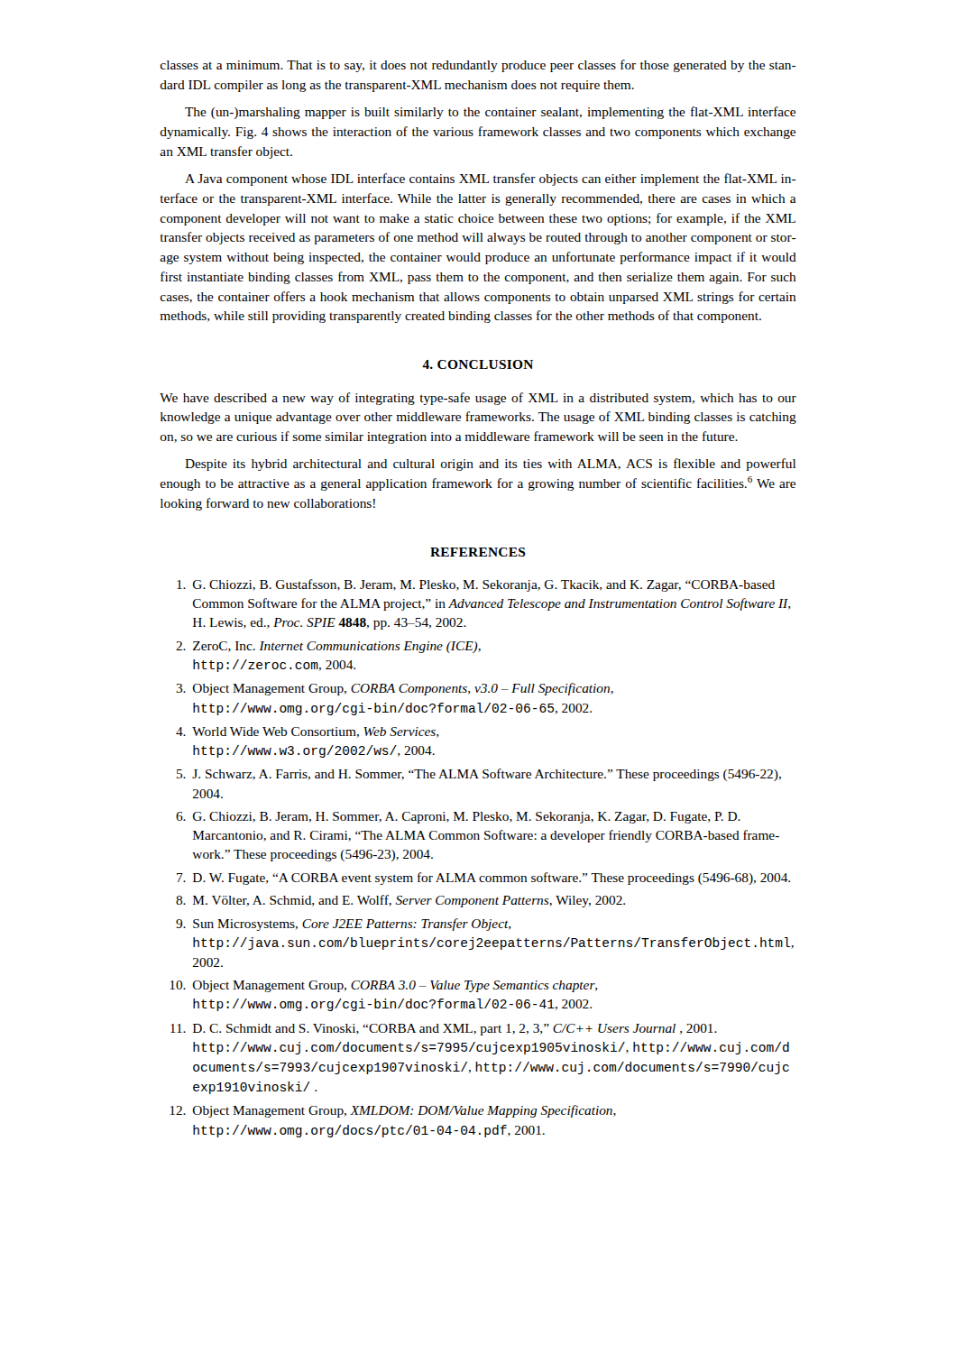classes at a minimum. That is to say, it does not redundantly produce peer classes for those generated by the standard IDL compiler as long as the transparent-XML mechanism does not require them.
The (un-)marshaling mapper is built similarly to the container sealant, implementing the flat-XML interface dynamically. Fig. 4 shows the interaction of the various framework classes and two components which exchange an XML transfer object.
A Java component whose IDL interface contains XML transfer objects can either implement the flat-XML interface or the transparent-XML interface. While the latter is generally recommended, there are cases in which a component developer will not want to make a static choice between these two options; for example, if the XML transfer objects received as parameters of one method will always be routed through to another component or storage system without being inspected, the container would produce an unfortunate performance impact if it would first instantiate binding classes from XML, pass them to the component, and then serialize them again. For such cases, the container offers a hook mechanism that allows components to obtain unparsed XML strings for certain methods, while still providing transparently created binding classes for the other methods of that component.
4. CONCLUSION
We have described a new way of integrating type-safe usage of XML in a distributed system, which has to our knowledge a unique advantage over other middleware frameworks. The usage of XML binding classes is catching on, so we are curious if some similar integration into a middleware framework will be seen in the future.
Despite its hybrid architectural and cultural origin and its ties with ALMA, ACS is flexible and powerful enough to be attractive as a general application framework for a growing number of scientific facilities.6 We are looking forward to new collaborations!
REFERENCES
G. Chiozzi, B. Gustafsson, B. Jeram, M. Plesko, M. Sekoranja, G. Tkacik, and K. Zagar, “CORBA-based Common Software for the ALMA project,” in Advanced Telescope and Instrumentation Control Software II, H. Lewis, ed., Proc. SPIE 4848, pp. 43–54, 2002.
ZeroC, Inc. Internet Communications Engine (ICE),
http://zeroc.com, 2004.
Object Management Group, CORBA Components, v3.0 – Full Specification,
http://www.omg.org/cgi-bin/doc?formal/02-06-65, 2002.
World Wide Web Consortium, Web Services,
http://www.w3.org/2002/ws/, 2004.
J. Schwarz, A. Farris, and H. Sommer, “The ALMA Software Architecture.” These proceedings (5496-22), 2004.
G. Chiozzi, B. Jeram, H. Sommer, A. Caproni, M. Plesko, M. Sekoranja, K. Zagar, D. Fugate, P. D. Marcantonio, and R. Cirami, “The ALMA Common Software: a developer friendly CORBA-based framework.” These proceedings (5496-23), 2004.
D. W. Fugate, “A CORBA event system for ALMA common software.” These proceedings (5496-68), 2004.
M. Völter, A. Schmid, and E. Wolff, Server Component Patterns, Wiley, 2002.
Sun Microsystems, Core J2EE Patterns: Transfer Object,
http://java.sun.com/blueprints/corej2eepatterns/Patterns/TransferObject.html, 2002.
Object Management Group, CORBA 3.0 – Value Type Semantics chapter,
http://www.omg.org/cgi-bin/doc?formal/02-06-41, 2002.
D. C. Schmidt and S. Vinoski, “CORBA and XML, part 1, 2, 3,” C/C++ Users Journal , 2001.
http://www.cuj.com/documents/s=7995/cujcexp1905vinoski/, http://www.cuj.com/documents/s=7993/cujcexp1907vinoski/, http://www.cuj.com/documents/s=7990/cujcexp1910vinoski/ .
Object Management Group, XMLDOM: DOM/Value Mapping Specification,
http://www.omg.org/docs/ptc/01-04-04.pdf, 2001.